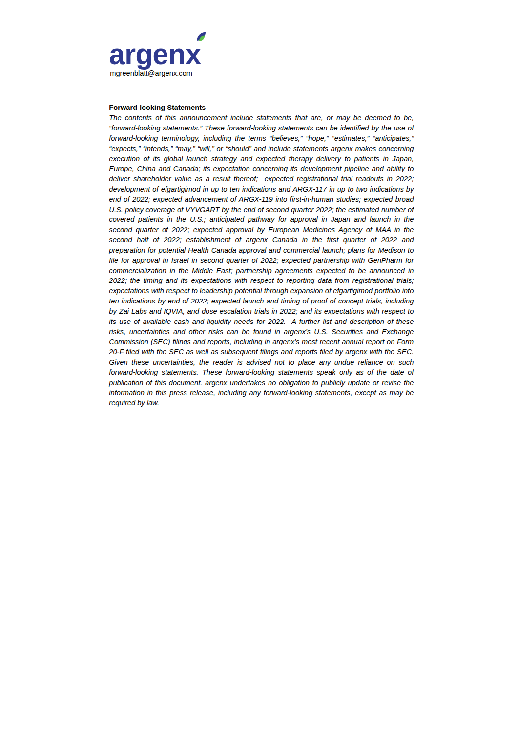argenx
mgreenblatt@argenx.com
Forward-looking Statements
The contents of this announcement include statements that are, or may be deemed to be, “forward-looking statements.” These forward-looking statements can be identified by the use of forward-looking terminology, including the terms “believes,” “hope,” “estimates,” “anticipates,” “expects,” “intends,” “may,” “will,” or “should” and include statements argenx makes concerning execution of its global launch strategy and expected therapy delivery to patients in Japan, Europe, China and Canada; its expectation concerning its development pipeline and ability to deliver shareholder value as a result thereof; expected registrational trial readouts in 2022; development of efgartigimod in up to ten indications and ARGX-117 in up to two indications by end of 2022; expected advancement of ARGX-119 into first-in-human studies; expected broad U.S. policy coverage of VYVGART by the end of second quarter 2022; the estimated number of covered patients in the U.S.; anticipated pathway for approval in Japan and launch in the second quarter of 2022; expected approval by European Medicines Agency of MAA in the second half of 2022; establishment of argenx Canada in the first quarter of 2022 and preparation for potential Health Canada approval and commercial launch; plans for Medison to file for approval in Israel in second quarter of 2022; expected partnership with GenPharm for commercialization in the Middle East; partnership agreements expected to be announced in 2022; the timing and its expectations with respect to reporting data from registrational trials; expectations with respect to leadership potential through expansion of efgartigimod portfolio into ten indications by end of 2022; expected launch and timing of proof of concept trials, including by Zai Labs and IQVIA, and dose escalation trials in 2022; and its expectations with respect to its use of available cash and liquidity needs for 2022. A further list and description of these risks, uncertainties and other risks can be found in argenx’s U.S. Securities and Exchange Commission (SEC) filings and reports, including in argenx’s most recent annual report on Form 20-F filed with the SEC as well as subsequent filings and reports filed by argenx with the SEC. Given these uncertainties, the reader is advised not to place any undue reliance on such forward-looking statements. These forward-looking statements speak only as of the date of publication of this document. argenx undertakes no obligation to publicly update or revise the information in this press release, including any forward-looking statements, except as may be required by law.